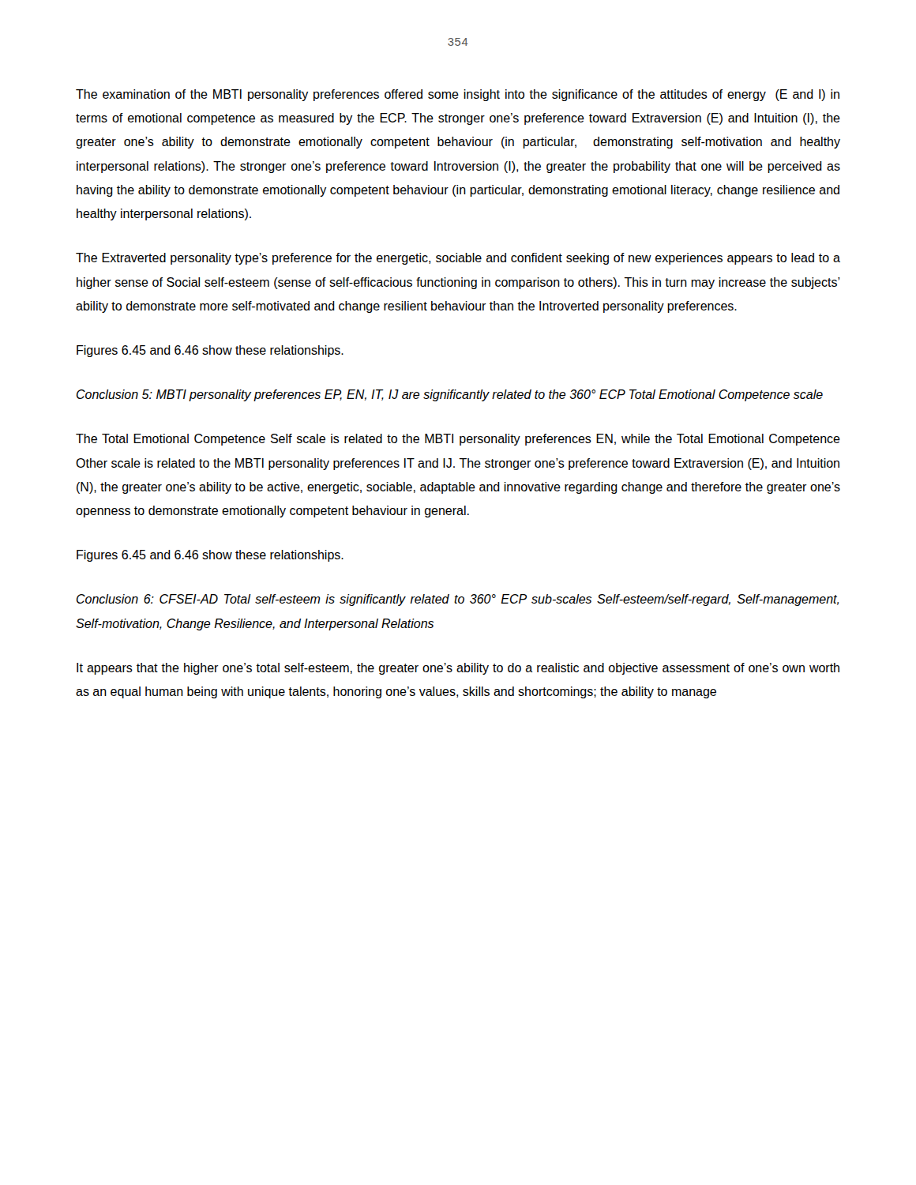354
The examination of the MBTI personality preferences offered some insight into the significance of the attitudes of energy (E and I) in terms of emotional competence as measured by the ECP. The stronger one’s preference toward Extraversion (E) and Intuition (I), the greater one’s ability to demonstrate emotionally competent behaviour (in particular, demonstrating self-motivation and healthy interpersonal relations). The stronger one’s preference toward Introversion (I), the greater the probability that one will be perceived as having the ability to demonstrate emotionally competent behaviour (in particular, demonstrating emotional literacy, change resilience and healthy interpersonal relations).
The Extraverted personality type’s preference for the energetic, sociable and confident seeking of new experiences appears to lead to a higher sense of Social self-esteem (sense of self-efficacious functioning in comparison to others). This in turn may increase the subjects’ ability to demonstrate more self-motivated and change resilient behaviour than the Introverted personality preferences.
Figures 6.45 and 6.46 show these relationships.
Conclusion 5: MBTI personality preferences EP, EN, IT, IJ are significantly related to the 360° ECP Total Emotional Competence scale
The Total Emotional Competence Self scale is related to the MBTI personality preferences EN, while the Total Emotional Competence Other scale is related to the MBTI personality preferences IT and IJ. The stronger one’s preference toward Extraversion (E), and Intuition (N), the greater one’s ability to be active, energetic, sociable, adaptable and innovative regarding change and therefore the greater one’s openness to demonstrate emotionally competent behaviour in general.
Figures 6.45 and 6.46 show these relationships.
Conclusion 6: CFSEI-AD Total self-esteem is significantly related to 360° ECP sub-scales Self-esteem/self-regard, Self-management, Self-motivation, Change Resilience, and Interpersonal Relations
It appears that the higher one’s total self-esteem, the greater one’s ability to do a realistic and objective assessment of one’s own worth as an equal human being with unique talents, honoring one’s values, skills and shortcomings; the ability to manage